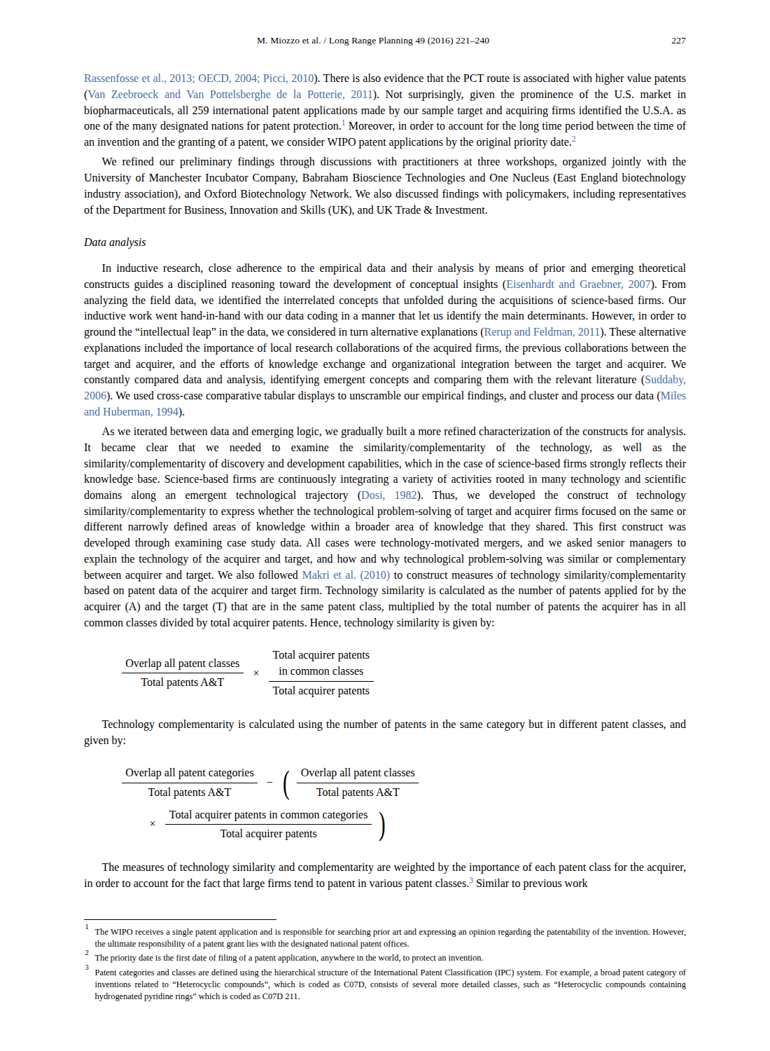M. Miozzo et al. / Long Range Planning 49 (2016) 221–240 227
Rassenfosse et al., 2013; OECD, 2004; Picci, 2010). There is also evidence that the PCT route is associated with higher value patents (Van Zeebroeck and Van Pottelsberghe de la Potterie, 2011). Not surprisingly, given the prominence of the U.S. market in biopharmaceuticals, all 259 international patent applications made by our sample target and acquiring firms identified the U.S.A. as one of the many designated nations for patent protection.1 Moreover, in order to account for the long time period between the time of an invention and the granting of a patent, we consider WIPO patent applications by the original priority date.2
We refined our preliminary findings through discussions with practitioners at three workshops, organized jointly with the University of Manchester Incubator Company, Babraham Bioscience Technologies and One Nucleus (East England biotechnology industry association), and Oxford Biotechnology Network. We also discussed findings with policymakers, including representatives of the Department for Business, Innovation and Skills (UK), and UK Trade & Investment.
Data analysis
In inductive research, close adherence to the empirical data and their analysis by means of prior and emerging theoretical constructs guides a disciplined reasoning toward the development of conceptual insights (Eisenhardt and Graebner, 2007). From analyzing the field data, we identified the interrelated concepts that unfolded during the acquisitions of science-based firms. Our inductive work went hand-in-hand with our data coding in a manner that let us identify the main determinants. However, in order to ground the “intellectual leap” in the data, we considered in turn alternative explanations (Rerup and Feldman, 2011). These alternative explanations included the importance of local research collaborations of the acquired firms, the previous collaborations between the target and acquirer, and the efforts of knowledge exchange and organizational integration between the target and acquirer. We constantly compared data and analysis, identifying emergent concepts and comparing them with the relevant literature (Suddaby, 2006). We used cross-case comparative tabular displays to unscramble our empirical findings, and cluster and process our data (Miles and Huberman, 1994).
As we iterated between data and emerging logic, we gradually built a more refined characterization of the constructs for analysis. It became clear that we needed to examine the similarity/complementarity of the technology, as well as the similarity/complementarity of discovery and development capabilities, which in the case of science-based firms strongly reflects their knowledge base. Science-based firms are continuously integrating a variety of activities rooted in many technology and scientific domains along an emergent technological trajectory (Dosi, 1982). Thus, we developed the construct of technology similarity/complementarity to express whether the technological problem-solving of target and acquirer firms focused on the same or different narrowly defined areas of knowledge within a broader area of knowledge that they shared. This first construct was developed through examining case study data. All cases were technology-motivated mergers, and we asked senior managers to explain the technology of the acquirer and target, and how and why technological problem-solving was similar or complementary between acquirer and target. We also followed Makri et al. (2010) to construct measures of technology similarity/complementarity based on patent data of the acquirer and target firm. Technology similarity is calculated as the number of patents applied for by the acquirer (A) and the target (T) that are in the same patent class, multiplied by the total number of patents the acquirer has in all common classes divided by total acquirer patents. Hence, technology similarity is given by:
Overlap all patent classes Total patents A&T × Total acquirer patents
in common classes Total acquirer patents
Technology complementarity is calculated using the number of patents in the same category but in different patent classes, and given by:
Overlap all patent categories Total patents A&T − ( Overlap all patent classes Total patents A&T
× Total acquirer patents in common categories Total acquirer patents )
The measures of technology similarity and complementarity are weighted by the importance of each patent class for the acquirer, in order to account for the fact that large firms tend to patent in various patent classes.3 Similar to previous work
1 The WIPO receives a single patent application and is responsible for searching prior art and expressing an opinion regarding the patentability of the invention. However, the ultimate responsibility of a patent grant lies with the designated national patent offices.
2 The priority date is the first date of filing of a patent application, anywhere in the world, to protect an invention.
3 Patent categories and classes are defined using the hierarchical structure of the International Patent Classification (IPC) system. For example, a broad patent category of inventions related to “Heterocyclic compounds”, which is coded as C07D, consists of several more detailed classes, such as “Heterocyclic compounds containing hydrogenated pyridine rings” which is coded as C07D 211.